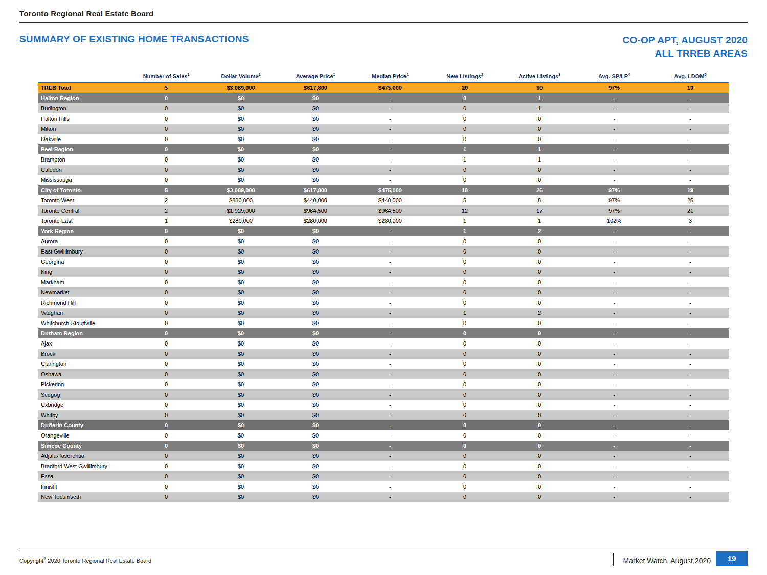Toronto Regional Real Estate Board
SUMMARY OF EXISTING HOME TRANSACTIONS
CO-OP APT, AUGUST 2020
ALL TRREB AREAS
| | Number of Sales 1 | Dollar Volume 1 | Average Price 1 | Median Price 1 | New Listings 2 | Active Listings 3 | Avg. SP/LP 4 | Avg. LDOM 5 |
| --- | --- | --- | --- | --- | --- | --- | --- | --- |
| TREB Total | 5 | $3,089,000 | $617,800 | $475,000 | 20 | 30 | 97% | 19 |
| Halton Region | 0 | $0 | $0 | - | 0 | 1 | - | - |
| Burlington | 0 | $0 | $0 | - | 0 | 1 | - | - |
| Halton Hills | 0 | $0 | $0 | - | 0 | 0 | - | - |
| Milton | 0 | $0 | $0 | - | 0 | 0 | - | - |
| Oakville | 0 | $0 | $0 | - | 0 | 0 | - | - |
| Peel Region | 0 | $0 | $0 | - | 1 | 1 | - | - |
| Brampton | 0 | $0 | $0 | - | 1 | 1 | - | - |
| Caledon | 0 | $0 | $0 | - | 0 | 0 | - | - |
| Mississauga | 0 | $0 | $0 | - | 0 | 0 | - | - |
| City of Toronto | 5 | $3,089,000 | $617,800 | $475,000 | 18 | 26 | 97% | 19 |
| Toronto West | 2 | $880,000 | $440,000 | $440,000 | 5 | 8 | 97% | 26 |
| Toronto Central | 2 | $1,929,000 | $964,500 | $964,500 | 12 | 17 | 97% | 21 |
| Toronto East | 1 | $280,000 | $280,000 | $280,000 | 1 | 1 | 102% | 3 |
| York Region | 0 | $0 | $0 | - | 1 | 2 | - | - |
| Aurora | 0 | $0 | $0 | - | 0 | 0 | - | - |
| East Gwillimbury | 0 | $0 | $0 | - | 0 | 0 | - | - |
| Georgina | 0 | $0 | $0 | - | 0 | 0 | - | - |
| King | 0 | $0 | $0 | - | 0 | 0 | - | - |
| Markham | 0 | $0 | $0 | - | 0 | 0 | - | - |
| Newmarket | 0 | $0 | $0 | - | 0 | 0 | - | - |
| Richmond Hill | 0 | $0 | $0 | - | 0 | 0 | - | - |
| Vaughan | 0 | $0 | $0 | - | 1 | 2 | - | - |
| Whitchurch-Stouffville | 0 | $0 | $0 | - | 0 | 0 | - | - |
| Durham Region | 0 | $0 | $0 | - | 0 | 0 | - | - |
| Ajax | 0 | $0 | $0 | - | 0 | 0 | - | - |
| Brock | 0 | $0 | $0 | - | 0 | 0 | - | - |
| Clarington | 0 | $0 | $0 | - | 0 | 0 | - | - |
| Oshawa | 0 | $0 | $0 | - | 0 | 0 | - | - |
| Pickering | 0 | $0 | $0 | - | 0 | 0 | - | - |
| Scugog | 0 | $0 | $0 | - | 0 | 0 | - | - |
| Uxbridge | 0 | $0 | $0 | - | 0 | 0 | - | - |
| Whitby | 0 | $0 | $0 | - | 0 | 0 | - | - |
| Dufferin County | 0 | $0 | $0 | - | 0 | 0 | - | - |
| Orangeville | 0 | $0 | $0 | - | 0 | 0 | - | - |
| Simcoe County | 0 | $0 | $0 | - | 0 | 0 | - | - |
| Adjala-Tosorontio | 0 | $0 | $0 | - | 0 | 0 | - | - |
| Bradford West Gwillimbury | 0 | $0 | $0 | - | 0 | 0 | - | - |
| Essa | 0 | $0 | $0 | - | 0 | 0 | - | - |
| Innisfil | 0 | $0 | $0 | - | 0 | 0 | - | - |
| New Tecumseth | 0 | $0 | $0 | - | 0 | 0 | - | - |
Copyright® 2020 Toronto Regional Real Estate Board
Market Watch, August 2020
19